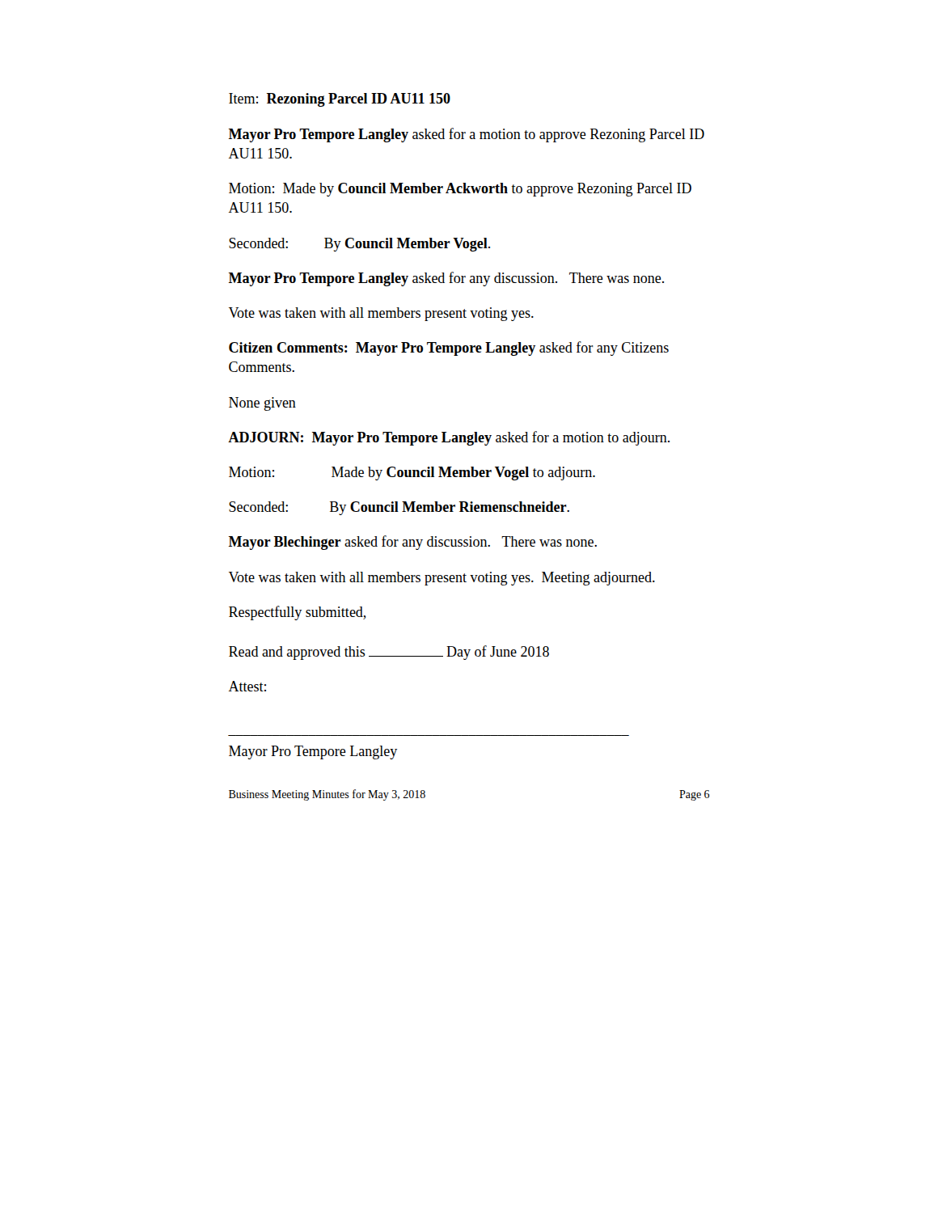Item: Rezoning Parcel ID AU11 150
Mayor Pro Tempore Langley asked for a motion to approve Rezoning Parcel ID AU11 150.
Motion: Made by Council Member Ackworth to approve Rezoning Parcel ID AU11 150.
Seconded: By Council Member Vogel.
Mayor Pro Tempore Langley asked for any discussion. There was none.
Vote was taken with all members present voting yes.
Citizen Comments: Mayor Pro Tempore Langley asked for any Citizens Comments.
None given
ADJOURN: Mayor Pro Tempore Langley asked for a motion to adjourn.
Motion: Made by Council Member Vogel to adjourn.
Seconded: By Council Member Riemenschneider.
Mayor Blechinger asked for any discussion. There was none.
Vote was taken with all members present voting yes. Meeting adjourned.
Respectfully submitted,
Read and approved this Day of June 2018
Attest:
_______________________________________________________
Mayor Pro Tempore Langley
Business Meeting Minutes for May 3, 2018 Page 6